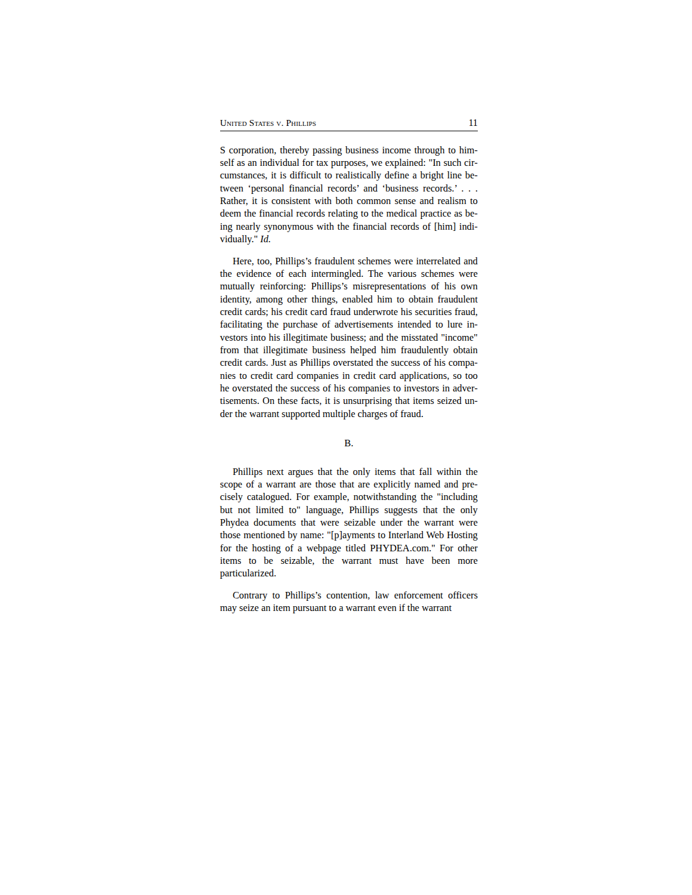United States v. Phillips 11
S corporation, thereby passing business income through to himself as an individual for tax purposes, we explained: "In such circumstances, it is difficult to realistically define a bright line between ‘personal financial records’ and ‘business records.’ . . . Rather, it is consistent with both common sense and realism to deem the financial records relating to the medical practice as being nearly synonymous with the financial records of [him] individually." Id.
Here, too, Phillips’s fraudulent schemes were interrelated and the evidence of each intermingled. The various schemes were mutually reinforcing: Phillips’s misrepresentations of his own identity, among other things, enabled him to obtain fraudulent credit cards; his credit card fraud underwrote his securities fraud, facilitating the purchase of advertisements intended to lure investors into his illegitimate business; and the misstated "income" from that illegitimate business helped him fraudulently obtain credit cards. Just as Phillips overstated the success of his companies to credit card companies in credit card applications, so too he overstated the success of his companies to investors in advertisements. On these facts, it is unsurprising that items seized under the warrant supported multiple charges of fraud.
B.
Phillips next argues that the only items that fall within the scope of a warrant are those that are explicitly named and precisely catalogued. For example, notwithstanding the "including but not limited to" language, Phillips suggests that the only Phydea documents that were seizable under the warrant were those mentioned by name: "[p]ayments to Interland Web Hosting for the hosting of a webpage titled PHYDEA.com." For other items to be seizable, the warrant must have been more particularized.
Contrary to Phillips’s contention, law enforcement officers may seize an item pursuant to a warrant even if the warrant